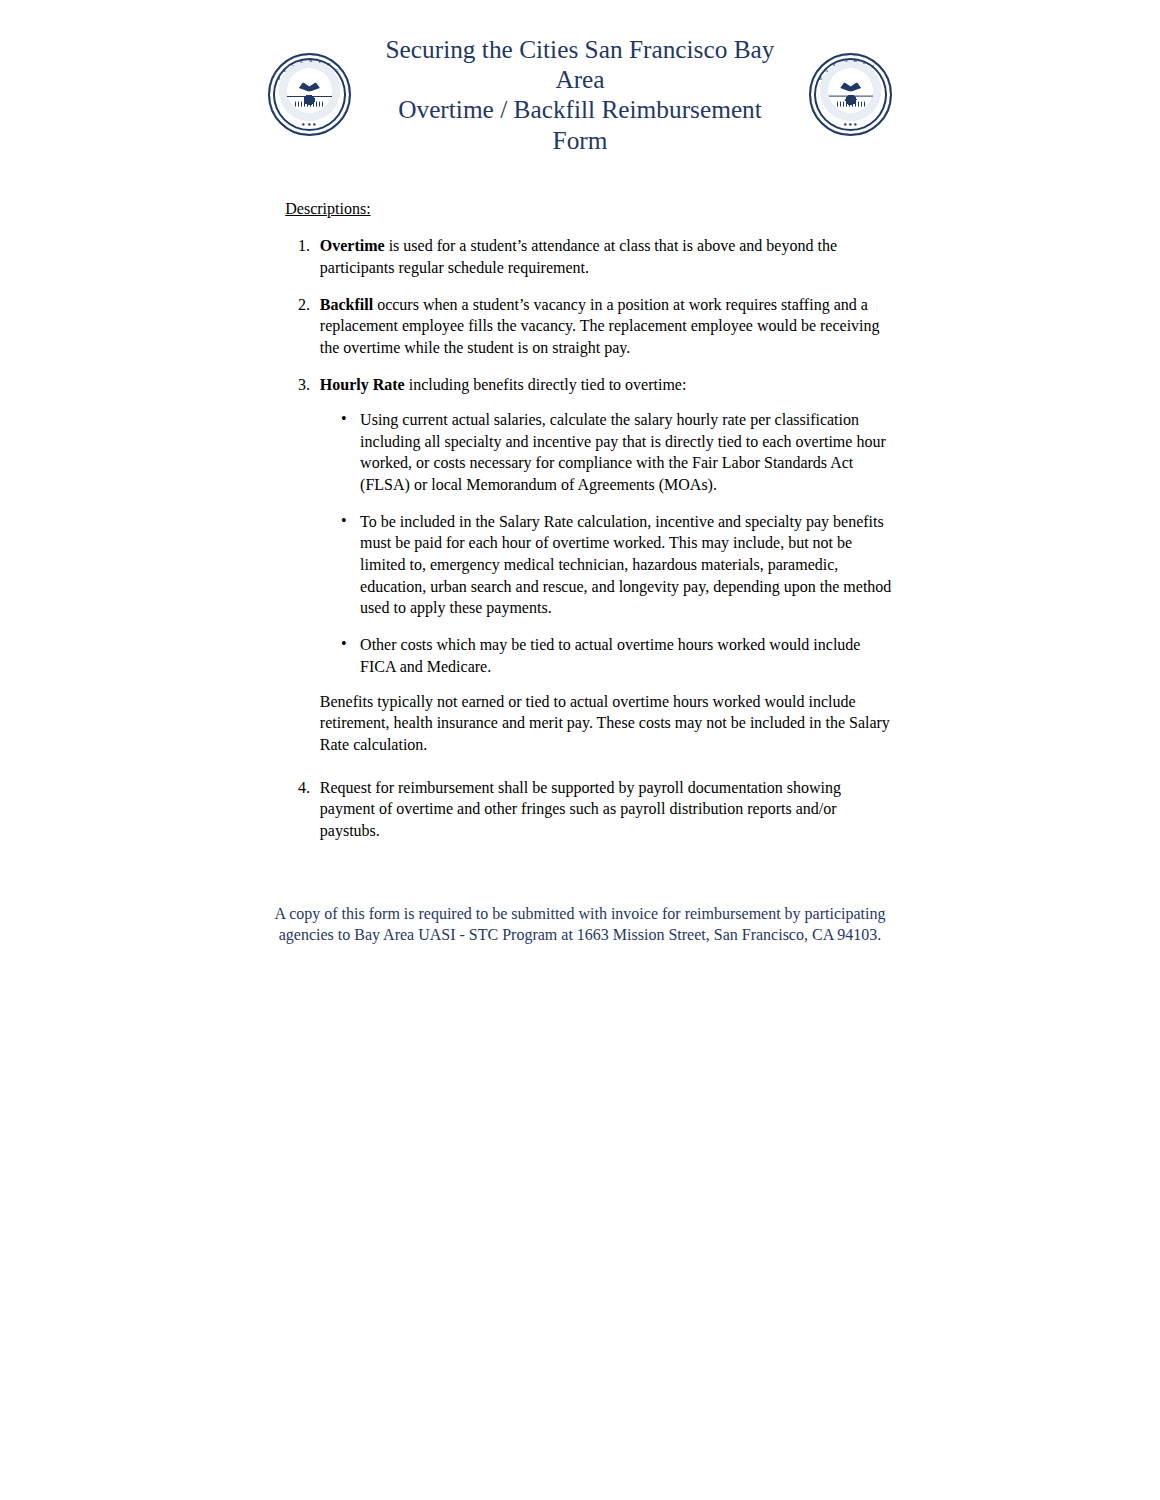S E C U R I N G
★★★
Securing the Cities San Francisco Bay AreaOvertime / Backfill Reimbursement Form
B A Y A R E A
★★★
Descriptions:
Overtime is used for a student’s attendance at class that is above and beyond the participants regular schedule requirement.
Backfill occurs when a student’s vacancy in a position at work requires staffing and a replacement employee fills the vacancy. The replacement employee would be receiving the overtime while the student is on straight pay.
Hourly Rate including benefits directly tied to overtime:
Using current actual salaries, calculate the salary hourly rate per classification including all specialty and incentive pay that is directly tied to each overtime hour worked, or costs necessary for compliance with the Fair Labor Standards Act (FLSA) or local Memorandum of Agreements (MOAs).
To be included in the Salary Rate calculation, incentive and specialty pay benefits must be paid for each hour of overtime worked. This may include, but not be limited to, emergency medical technician, hazardous materials, paramedic, education, urban search and rescue, and longevity pay, depending upon the method used to apply these payments.
Other costs which may be tied to actual overtime hours worked would include FICA and Medicare.
Benefits typically not earned or tied to actual overtime hours worked would include retirement, health insurance and merit pay. These costs may not be included in the Salary Rate calculation.
Request for reimbursement shall be supported by payroll documentation showing payment of overtime and other fringes such as payroll distribution reports and/or paystubs.
A copy of this form is required to be submitted with invoice for reimbursement by participating agencies to Bay Area UASI - STC Program at 1663 Mission Street, San Francisco, CA 94103.